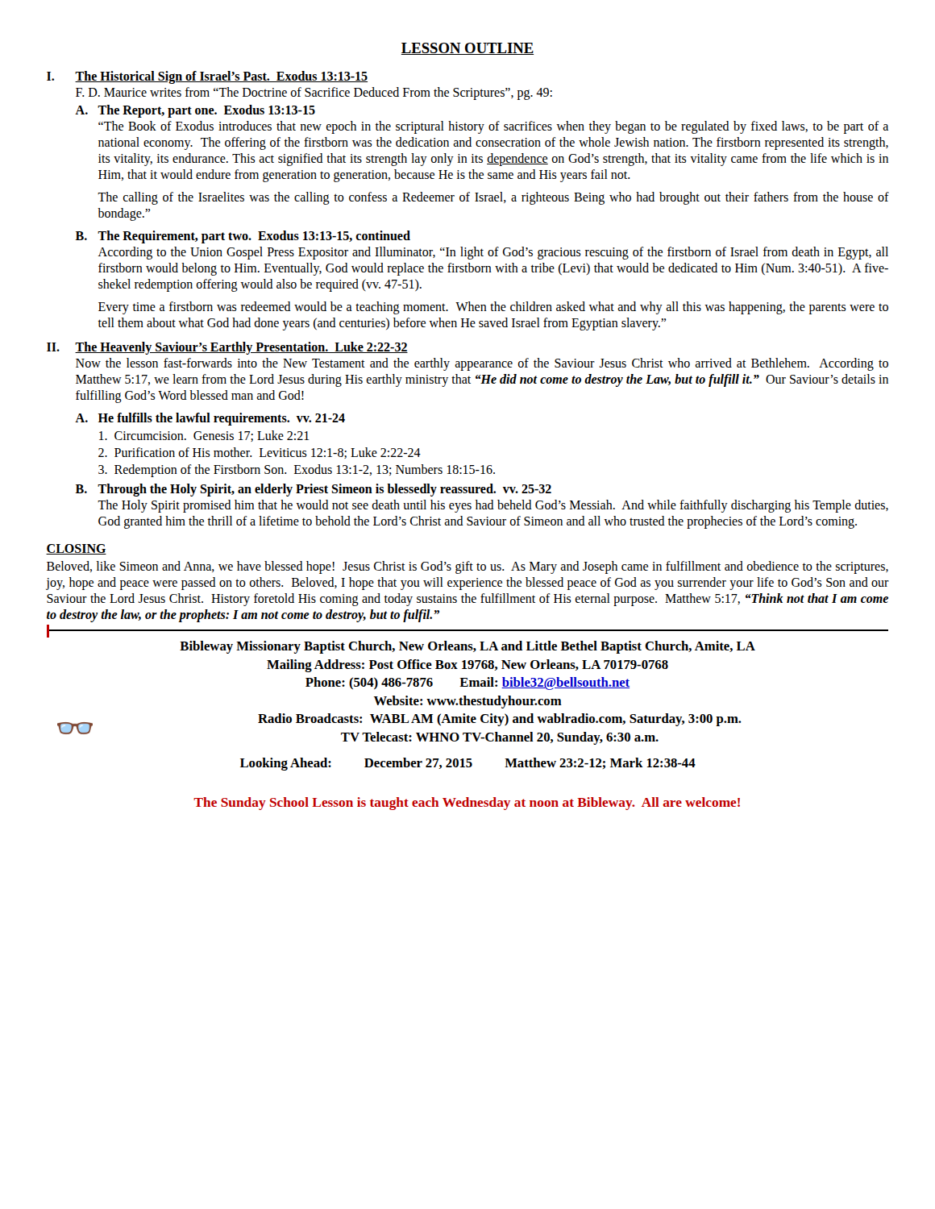LESSON OUTLINE
I.
The Historical Sign of Israel’s Past. Exodus 13:13-15
F. D. Maurice writes from “The Doctrine of Sacrifice Deduced From the Scriptures”, pg. 49:
A.
The Report, part one. Exodus 13:13-15
“The Book of Exodus introduces that new epoch in the scriptural history of sacrifices when they began to be regulated by fixed laws, to be part of a national economy. The offering of the firstborn was the dedication and consecration of the whole Jewish nation. The firstborn represented its strength, its vitality, its endurance. This act signified that its strength lay only in its dependence on God’s strength, that its vitality came from the life which is in Him, that it would endure from generation to generation, because He is the same and His years fail not.
The calling of the Israelites was the calling to confess a Redeemer of Israel, a righteous Being who had brought out their fathers from the house of bondage.”
B.
The Requirement, part two. Exodus 13:13-15, continued
According to the Union Gospel Press Expositor and Illuminator, “In light of God’s gracious rescuing of the firstborn of Israel from death in Egypt, all firstborn would belong to Him. Eventually, God would replace the firstborn with a tribe (Levi) that would be dedicated to Him (Num. 3:40-51). A five-shekel redemption offering would also be required (vv. 47-51).
Every time a firstborn was redeemed would be a teaching moment. When the children asked what and why all this was happening, the parents were to tell them about what God had done years (and centuries) before when He saved Israel from Egyptian slavery.”
II.
The Heavenly Saviour’s Earthly Presentation. Luke 2:22-32
Now the lesson fast-forwards into the New Testament and the earthly appearance of the Saviour Jesus Christ who arrived at Bethlehem. According to Matthew 5:17, we learn from the Lord Jesus during His earthly ministry that “He did not come to destroy the Law, but to fulfill it.” Our Saviour’s details in fulfilling God’s Word blessed man and God!
A.
He fulfills the lawful requirements. vv. 21-24
1. Circumcision. Genesis 17; Luke 2:21
2. Purification of His mother. Leviticus 12:1-8; Luke 2:22-24
3. Redemption of the Firstborn Son. Exodus 13:1-2, 13; Numbers 18:15-16.
B.
Through the Holy Spirit, an elderly Priest Simeon is blessedly reassured. vv. 25-32
The Holy Spirit promised him that he would not see death until his eyes had beheld God’s Messiah. And while faithfully discharging his Temple duties, God granted him the thrill of a lifetime to behold the Lord’s Christ and Saviour of Simeon and all who trusted the prophecies of the Lord’s coming.
CLOSING
Beloved, like Simeon and Anna, we have blessed hope! Jesus Christ is God’s gift to us. As Mary and Joseph came in fulfillment and obedience to the scriptures, joy, hope and peace were passed on to others. Beloved, I hope that you will experience the blessed peace of God as you surrender your life to God’s Son and our Saviour the Lord Jesus Christ. History foretold His coming and today sustains the fulfillment of His eternal purpose. Matthew 5:17, “Think not that I am come to destroy the law, or the prophets: I am not come to destroy, but to fulfil.”
Bibleway Missionary Baptist Church, New Orleans, LA and Little Bethel Baptist Church, Amite, LA
Mailing Address: Post Office Box 19768, New Orleans, LA 70179-0768
Phone: (504) 486-7876 Email: bible32@bellsouth.net
Website: www.thestudyhour.com
👓
Radio Broadcasts: WABL AM (Amite City) and wablradio.com, Saturday, 3:00 p.m.
TV Telecast: WHNO TV-Channel 20, Sunday, 6:30 a.m.
Looking Ahead: December 27, 2015 Matthew 23:2-12; Mark 12:38-44
The Sunday School Lesson is taught each Wednesday at noon at Bibleway. All are welcome!